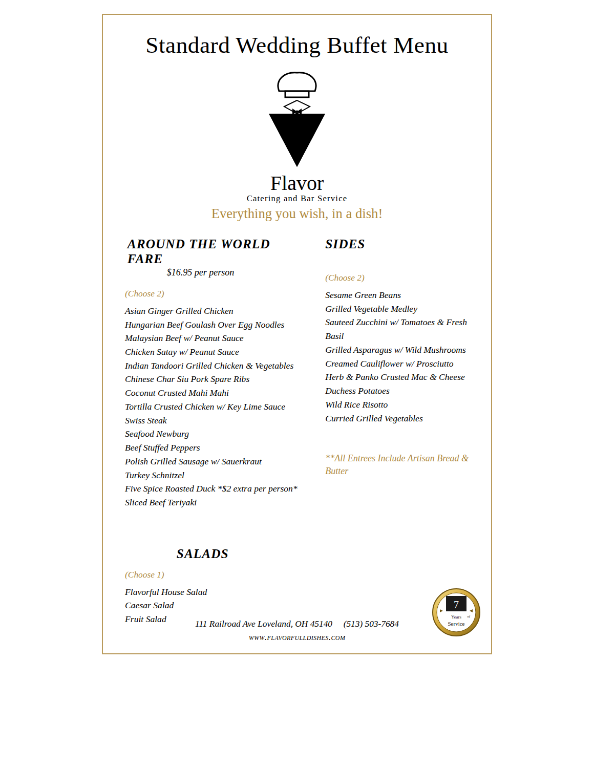Standard Wedding Buffet Menu
Flavor
Catering and Bar Service
Everything you wish, in a dish!
AROUND THE WORLD FARE
$16.95 per person
(Choose 2)
Asian Ginger Grilled Chicken
Hungarian Beef Goulash Over Egg Noodles
Malaysian Beef w/ Peanut Sauce
Chicken Satay w/ Peanut Sauce
Indian Tandoori Grilled Chicken & Vegetables
Chinese Char Siu Pork Spare Ribs
Coconut Crusted Mahi Mahi
Tortilla Crusted Chicken w/ Key Lime Sauce
Swiss Steak
Seafood Newburg
Beef Stuffed Peppers
Polish Grilled Sausage w/ Sauerkraut
Turkey Schnitzel
Five Spice Roasted Duck *$2 extra per person*
Sliced Beef Teriyaki
SALADS
(Choose 1)
Flavorful House Salad
Caesar Salad
Fruit Salad
SIDES
(Choose 2)
Sesame Green Beans
Grilled Vegetable Medley
Sauteed Zucchini w/ Tomatoes & Fresh Basil
Grilled Asparagus w/ Wild Mushrooms
Creamed Cauliflower w/ Prosciutto
Herb & Panko Crusted Mac & Cheese
Duchess Potatoes
Wild Rice Risotto
Curried Grilled Vegetables
**All Entrees Include Artisan Bread & Butter
111 Railroad Ave Loveland, OH 45140 (513) 503-7684
www.flavorfulldishes.com
7 Years Service of